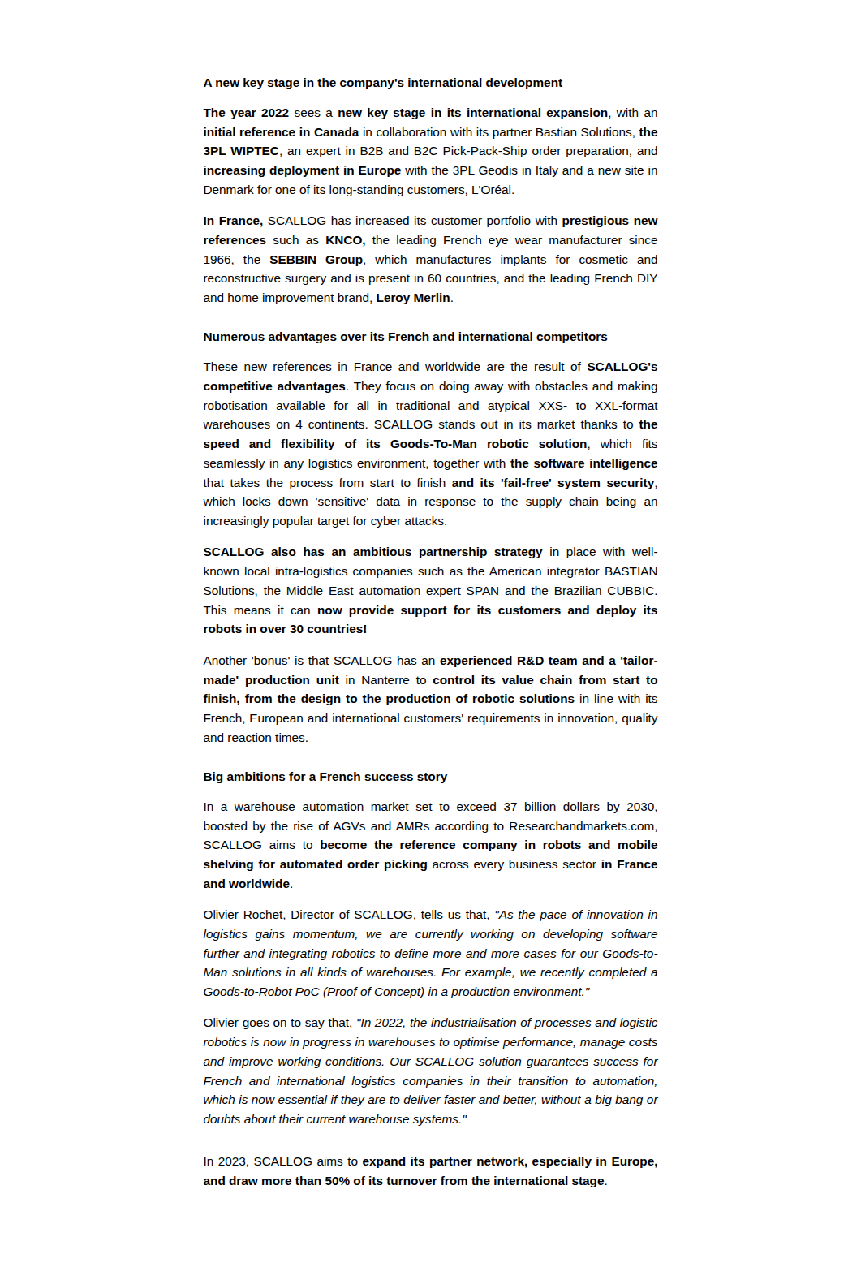A new key stage in the company's international development
The year 2022 sees a new key stage in its international expansion, with an initial reference in Canada in collaboration with its partner Bastian Solutions, the 3PL WIPTEC, an expert in B2B and B2C Pick-Pack-Ship order preparation, and increasing deployment in Europe with the 3PL Geodis in Italy and a new site in Denmark for one of its long-standing customers, L'Oréal.
In France, SCALLOG has increased its customer portfolio with prestigious new references such as KNCO, the leading French eye wear manufacturer since 1966, the SEBBIN Group, which manufactures implants for cosmetic and reconstructive surgery and is present in 60 countries, and the leading French DIY and home improvement brand, Leroy Merlin.
Numerous advantages over its French and international competitors
These new references in France and worldwide are the result of SCALLOG's competitive advantages. They focus on doing away with obstacles and making robotisation available for all in traditional and atypical XXS- to XXL-format warehouses on 4 continents. SCALLOG stands out in its market thanks to the speed and flexibility of its Goods-To-Man robotic solution, which fits seamlessly in any logistics environment, together with the software intelligence that takes the process from start to finish and its 'fail-free' system security, which locks down 'sensitive' data in response to the supply chain being an increasingly popular target for cyber attacks.
SCALLOG also has an ambitious partnership strategy in place with well-known local intra-logistics companies such as the American integrator BASTIAN Solutions, the Middle East automation expert SPAN and the Brazilian CUBBIC. This means it can now provide support for its customers and deploy its robots in over 30 countries!
Another 'bonus' is that SCALLOG has an experienced R&D team and a 'tailor-made' production unit in Nanterre to control its value chain from start to finish, from the design to the production of robotic solutions in line with its French, European and international customers' requirements in innovation, quality and reaction times.
Big ambitions for a French success story
In a warehouse automation market set to exceed 37 billion dollars by 2030, boosted by the rise of AGVs and AMRs according to Researchandmarkets.com, SCALLOG aims to become the reference company in robots and mobile shelving for automated order picking across every business sector in France and worldwide.
Olivier Rochet, Director of SCALLOG, tells us that, "As the pace of innovation in logistics gains momentum, we are currently working on developing software further and integrating robotics to define more and more cases for our Goods-to-Man solutions in all kinds of warehouses. For example, we recently completed a Goods-to-Robot PoC (Proof of Concept) in a production environment."
Olivier goes on to say that, "In 2022, the industrialisation of processes and logistic robotics is now in progress in warehouses to optimise performance, manage costs and improve working conditions. Our SCALLOG solution guarantees success for French and international logistics companies in their transition to automation, which is now essential if they are to deliver faster and better, without a big bang or doubts about their current warehouse systems."
In 2023, SCALLOG aims to expand its partner network, especially in Europe, and draw more than 50% of its turnover from the international stage.